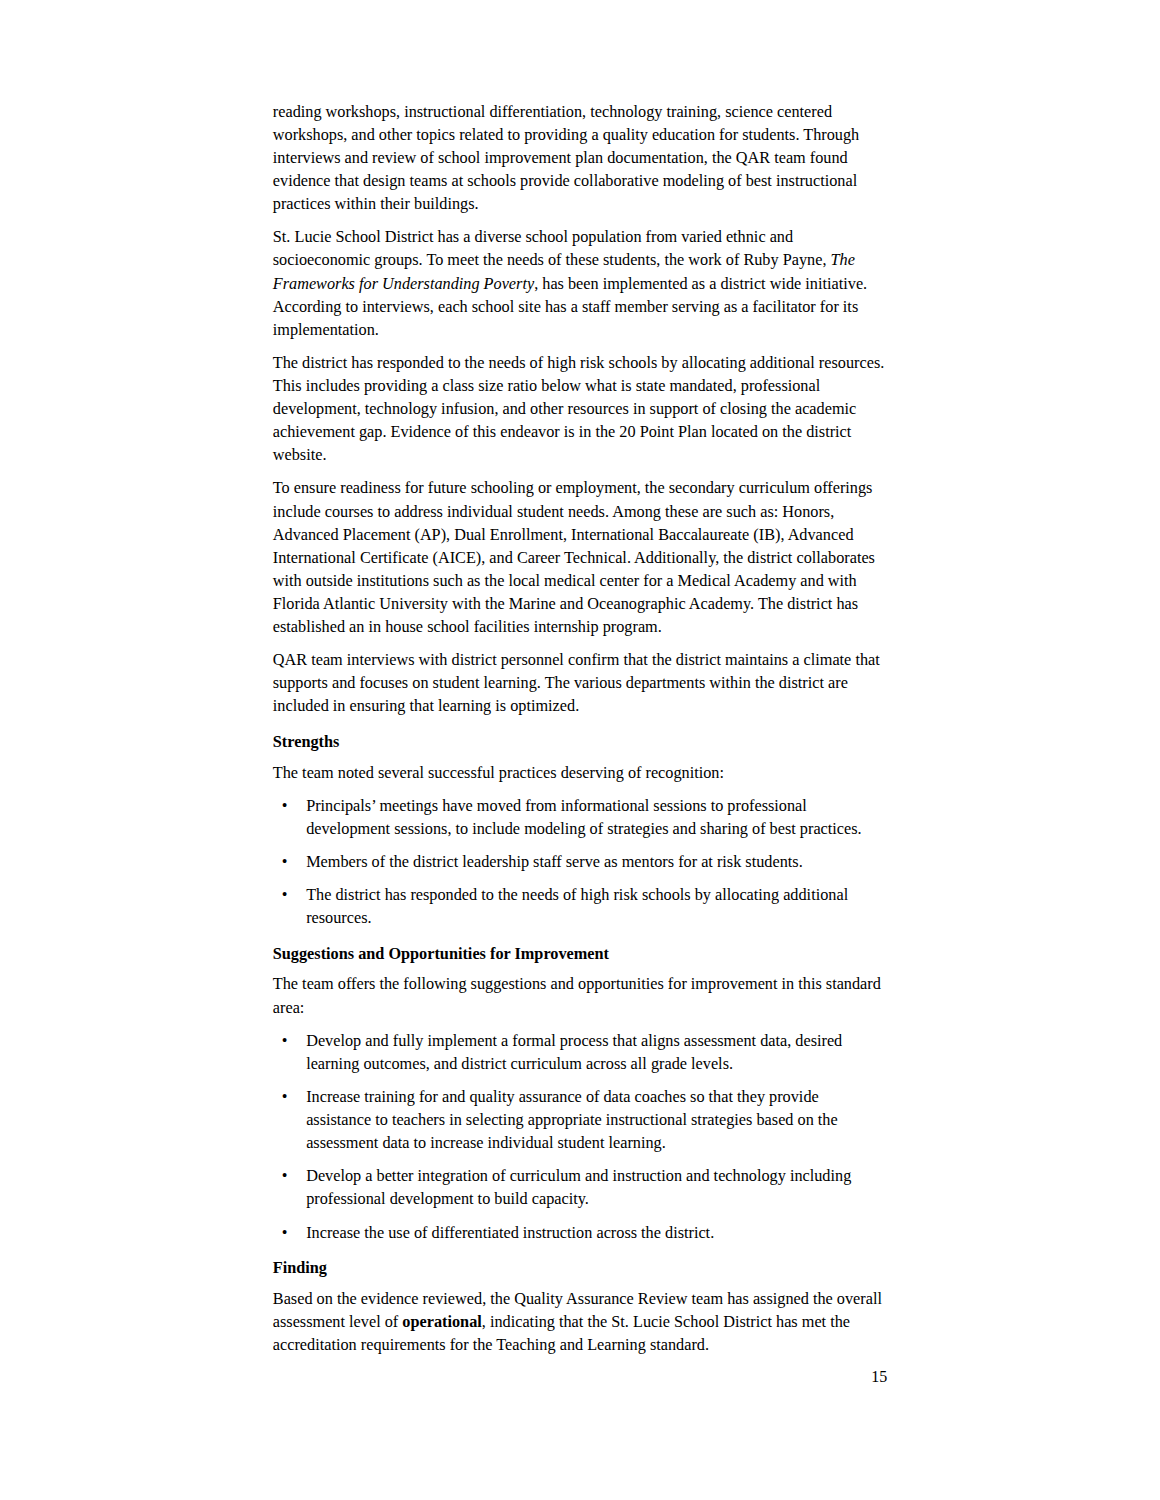reading workshops, instructional differentiation, technology training, science centered workshops, and other topics related to providing a quality education for students. Through interviews and review of school improvement plan documentation, the QAR team found evidence that design teams at schools provide collaborative modeling of best instructional practices within their buildings.
St. Lucie School District has a diverse school population from varied ethnic and socioeconomic groups. To meet the needs of these students, the work of Ruby Payne, The Frameworks for Understanding Poverty, has been implemented as a district wide initiative. According to interviews, each school site has a staff member serving as a facilitator for its implementation.
The district has responded to the needs of high risk schools by allocating additional resources. This includes providing a class size ratio below what is state mandated, professional development, technology infusion, and other resources in support of closing the academic achievement gap. Evidence of this endeavor is in the 20 Point Plan located on the district website.
To ensure readiness for future schooling or employment, the secondary curriculum offerings include courses to address individual student needs. Among these are such as: Honors, Advanced Placement (AP), Dual Enrollment, International Baccalaureate (IB), Advanced International Certificate (AICE), and Career Technical. Additionally, the district collaborates with outside institutions such as the local medical center for a Medical Academy and with Florida Atlantic University with the Marine and Oceanographic Academy. The district has established an in house school facilities internship program.
QAR team interviews with district personnel confirm that the district maintains a climate that supports and focuses on student learning. The various departments within the district are included in ensuring that learning is optimized.
Strengths
The team noted several successful practices deserving of recognition:
Principals’ meetings have moved from informational sessions to professional development sessions, to include modeling of strategies and sharing of best practices.
Members of the district leadership staff serve as mentors for at risk students.
The district has responded to the needs of high risk schools by allocating additional resources.
Suggestions and Opportunities for Improvement
The team offers the following suggestions and opportunities for improvement in this standard area:
Develop and fully implement a formal process that aligns assessment data, desired learning outcomes, and district curriculum across all grade levels.
Increase training for and quality assurance of data coaches so that they provide assistance to teachers in selecting appropriate instructional strategies based on the assessment data to increase individual student learning.
Develop a better integration of curriculum and instruction and technology including professional development to build capacity.
Increase the use of differentiated instruction across the district.
Finding
Based on the evidence reviewed, the Quality Assurance Review team has assigned the overall assessment level of operational, indicating that the St. Lucie School District has met the accreditation requirements for the Teaching and Learning standard.
15